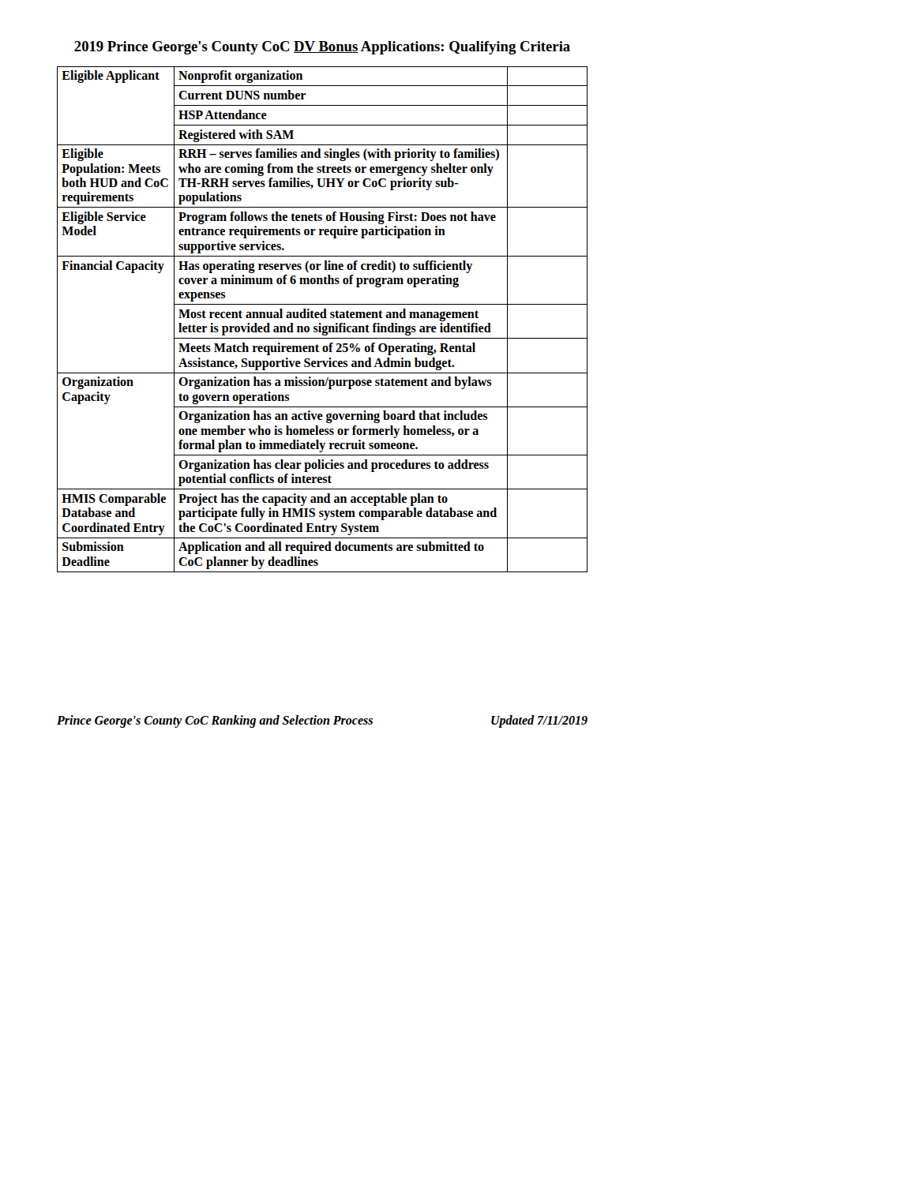2019 Prince George's County CoC DV Bonus Applications: Qualifying Criteria
| Eligible Applicant | Nonprofit organization | |
| Current DUNS number | |
| HSP Attendance | |
| Registered with SAM | |
| Eligible Population: Meets both HUD and CoC requirements | RRH – serves families and singles (with priority to families) who are coming from the streets or emergency shelter only TH-RRH serves families, UHY or CoC priority sub-populations | |
| Eligible Service Model | Program follows the tenets of Housing First: Does not have entrance requirements or require participation in supportive services. | |
| Financial Capacity | Has operating reserves (or line of credit) to sufficiently cover a minimum of 6 months of program operating expenses | |
| Most recent annual audited statement and management letter is provided and no significant findings are identified | |
| Meets Match requirement of 25% of Operating, Rental Assistance, Supportive Services and Admin budget. | |
| Organization Capacity | Organization has a mission/purpose statement and bylaws to govern operations | |
| Organization has an active governing board that includes one member who is homeless or formerly homeless, or a formal plan to immediately recruit someone. | |
| Organization has clear policies and procedures to address potential conflicts of interest | |
| HMIS Comparable Database and Coordinated Entry | Project has the capacity and an acceptable plan to participate fully in HMIS system comparable database and the CoC's Coordinated Entry System | |
| Submission Deadline | Application and all required documents are submitted to CoC planner by deadlines | |
Prince George's County CoC Ranking and Selection Process Updated 7/11/2019